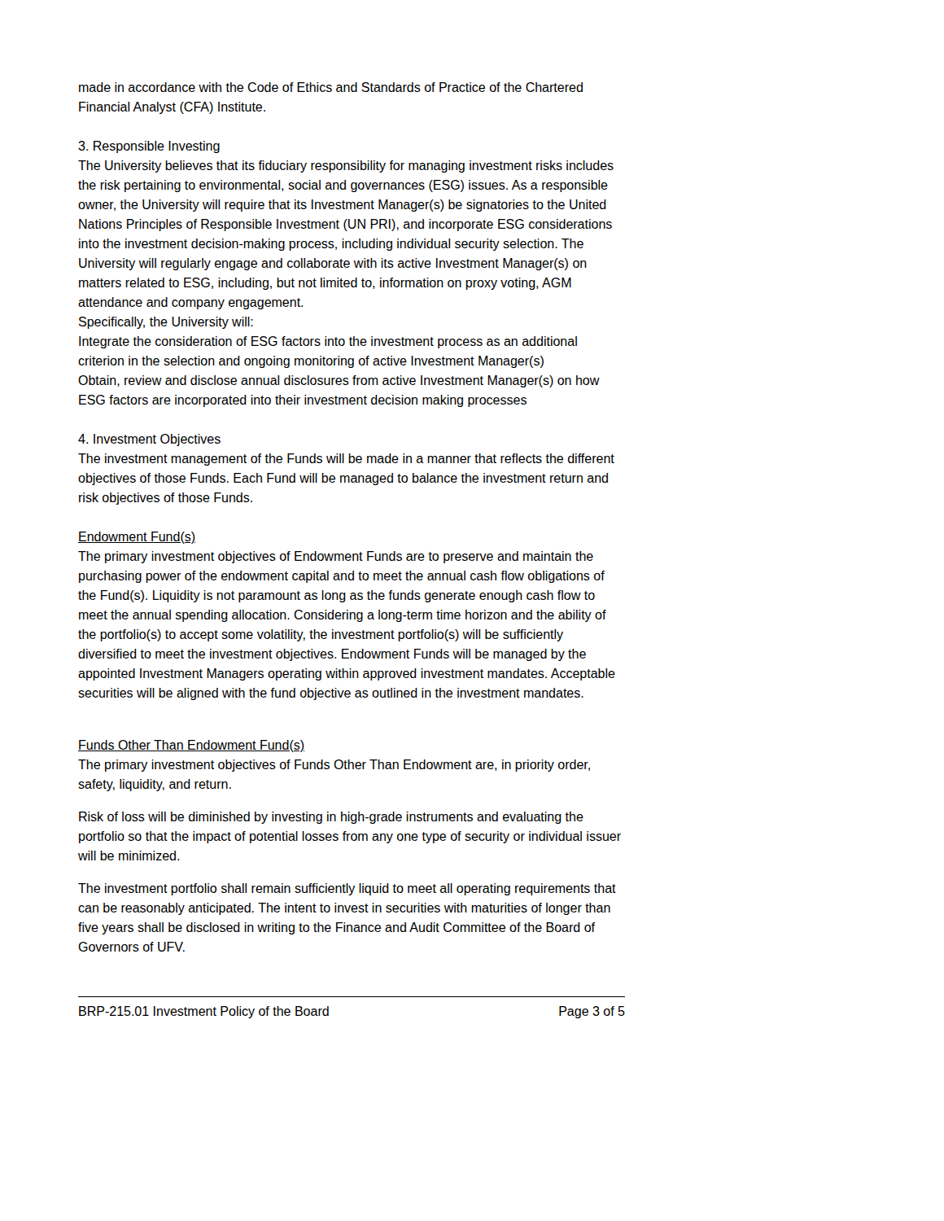made in accordance with the Code of Ethics and Standards of Practice of the Chartered Financial Analyst (CFA) Institute.
3. Responsible Investing
The University believes that its fiduciary responsibility for managing investment risks includes the risk pertaining to environmental, social and governances (ESG) issues. As a responsible owner, the University will require that its Investment Manager(s) be signatories to the United Nations Principles of Responsible Investment (UN PRI), and incorporate ESG considerations into the investment decision-making process, including individual security selection. The University will regularly engage and collaborate with its active Investment Manager(s) on matters related to ESG, including, but not limited to, information on proxy voting, AGM attendance and company engagement.
Specifically, the University will:
Integrate the consideration of ESG factors into the investment process as an additional criterion in the selection and ongoing monitoring of active Investment Manager(s)
Obtain, review and disclose annual disclosures from active Investment Manager(s) on how ESG factors are incorporated into their investment decision making processes
4. Investment Objectives
The investment management of the Funds will be made in a manner that reflects the different objectives of those Funds. Each Fund will be managed to balance the investment return and risk objectives of those Funds.
Endowment Fund(s)
The primary investment objectives of Endowment Funds are to preserve and maintain the purchasing power of the endowment capital and to meet the annual cash flow obligations of the Fund(s). Liquidity is not paramount as long as the funds generate enough cash flow to meet the annual spending allocation. Considering a long-term time horizon and the ability of the portfolio(s) to accept some volatility, the investment portfolio(s) will be sufficiently diversified to meet the investment objectives. Endowment Funds will be managed by the appointed Investment Managers operating within approved investment mandates. Acceptable securities will be aligned with the fund objective as outlined in the investment mandates.
Funds Other Than Endowment Fund(s)
The primary investment objectives of Funds Other Than Endowment are, in priority order, safety, liquidity, and return.
Risk of loss will be diminished by investing in high-grade instruments and evaluating the portfolio so that the impact of potential losses from any one type of security or individual issuer will be minimized.
The investment portfolio shall remain sufficiently liquid to meet all operating requirements that can be reasonably anticipated. The intent to invest in securities with maturities of longer than five years shall be disclosed in writing to the Finance and Audit Committee of the Board of Governors of UFV.
BRP-215.01 Investment Policy of the Board Page 3 of 5